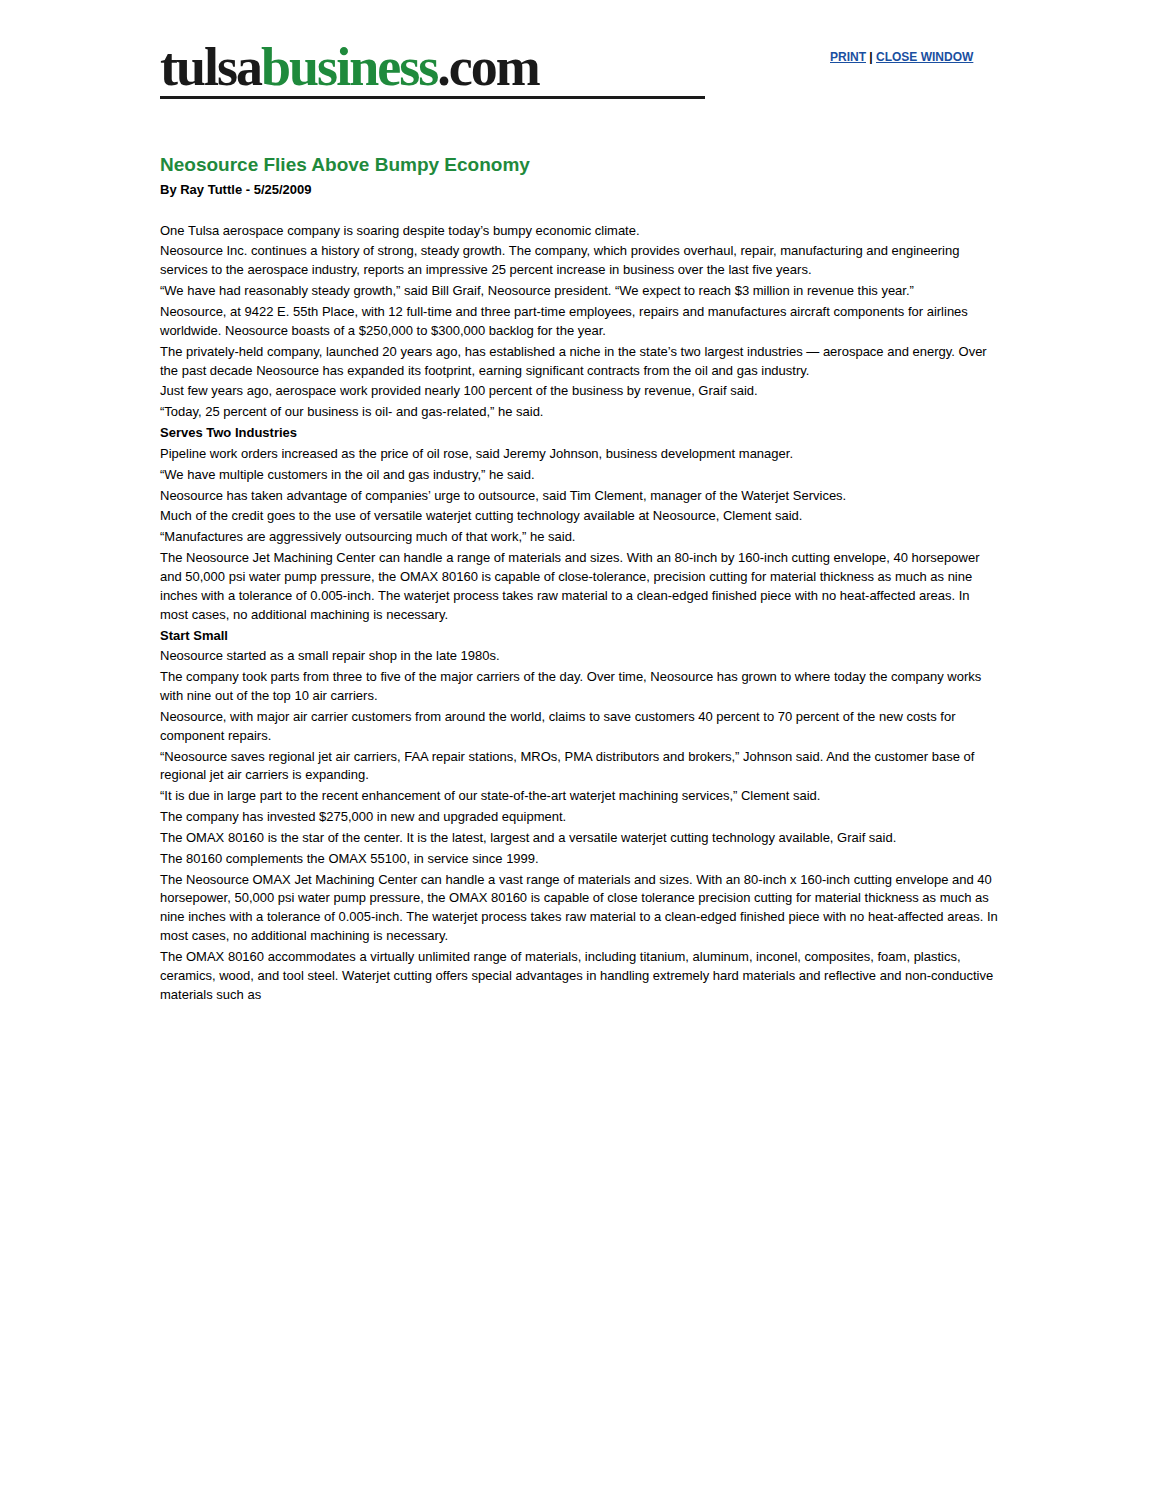tulsa business.com
PRINT | CLOSE WINDOW
Neosource Flies Above Bumpy Economy
By Ray Tuttle - 5/25/2009
One Tulsa aerospace company is soaring despite today’s bumpy economic climate.
Neosource Inc. continues a history of strong, steady growth. The company, which provides overhaul, repair, manufacturing and engineering services to the aerospace industry, reports an impressive 25 percent increase in business over the last five years.
“We have had reasonably steady growth,” said Bill Graif, Neosource president. “We expect to reach $3 million in revenue this year.”
Neosource, at 9422 E. 55th Place, with 12 full-time and three part-time employees, repairs and manufactures aircraft components for airlines worldwide. Neosource boasts of a $250,000 to $300,000 backlog for the year.
The privately-held company, launched 20 years ago, has established a niche in the state’s two largest industries — aerospace and energy. Over the past decade Neosource has expanded its footprint, earning significant contracts from the oil and gas industry.
Just few years ago, aerospace work provided nearly 100 percent of the business by revenue, Graif said.
“Today, 25 percent of our business is oil- and gas-related,” he said.
Serves Two Industries
Pipeline work orders increased as the price of oil rose, said Jeremy Johnson, business development manager.
“We have multiple customers in the oil and gas industry,” he said.
Neosource has taken advantage of companies’ urge to outsource, said Tim Clement, manager of the Waterjet Services.
Much of the credit goes to the use of versatile waterjet cutting technology available at Neosource, Clement said.
“Manufactures are aggressively outsourcing much of that work,” he said.
The Neosource Jet Machining Center can handle a range of materials and sizes. With an 80-inch by 160-inch cutting envelope, 40 horsepower and 50,000 psi water pump pressure, the OMAX 80160 is capable of close-tolerance, precision cutting for material thickness as much as nine inches with a tolerance of 0.005-inch. The waterjet process takes raw material to a clean-edged finished piece with no heat-affected areas. In most cases, no additional machining is necessary.
Start Small
Neosource started as a small repair shop in the late 1980s.
The company took parts from three to five of the major carriers of the day. Over time, Neosource has grown to where today the company works with nine out of the top 10 air carriers.
Neosource, with major air carrier customers from around the world, claims to save customers 40 percent to 70 percent of the new costs for component repairs.
“Neosource saves regional jet air carriers, FAA repair stations, MROs, PMA distributors and brokers,” Johnson said. And the customer base of regional jet air carriers is expanding.
“It is due in large part to the recent enhancement of our state-of-the-art waterjet machining services,” Clement said.
The company has invested $275,000 in new and upgraded equipment.
The OMAX 80160 is the star of the center. It is the latest, largest and a versatile waterjet cutting technology available, Graif said.
The 80160 complements the OMAX 55100, in service since 1999.
The Neosource OMAX Jet Machining Center can handle a vast range of materials and sizes. With an 80-inch x 160-inch cutting envelope and 40 horsepower, 50,000 psi water pump pressure, the OMAX 80160 is capable of close tolerance precision cutting for material thickness as much as nine inches with a tolerance of 0.005-inch. The waterjet process takes raw material to a clean-edged finished piece with no heat-affected areas. In most cases, no additional machining is necessary.
The OMAX 80160 accommodates a virtually unlimited range of materials, including titanium, aluminum, inconel, composites, foam, plastics, ceramics, wood, and tool steel. Waterjet cutting offers special advantages in handling extremely hard materials and reflective and non-conductive materials such as